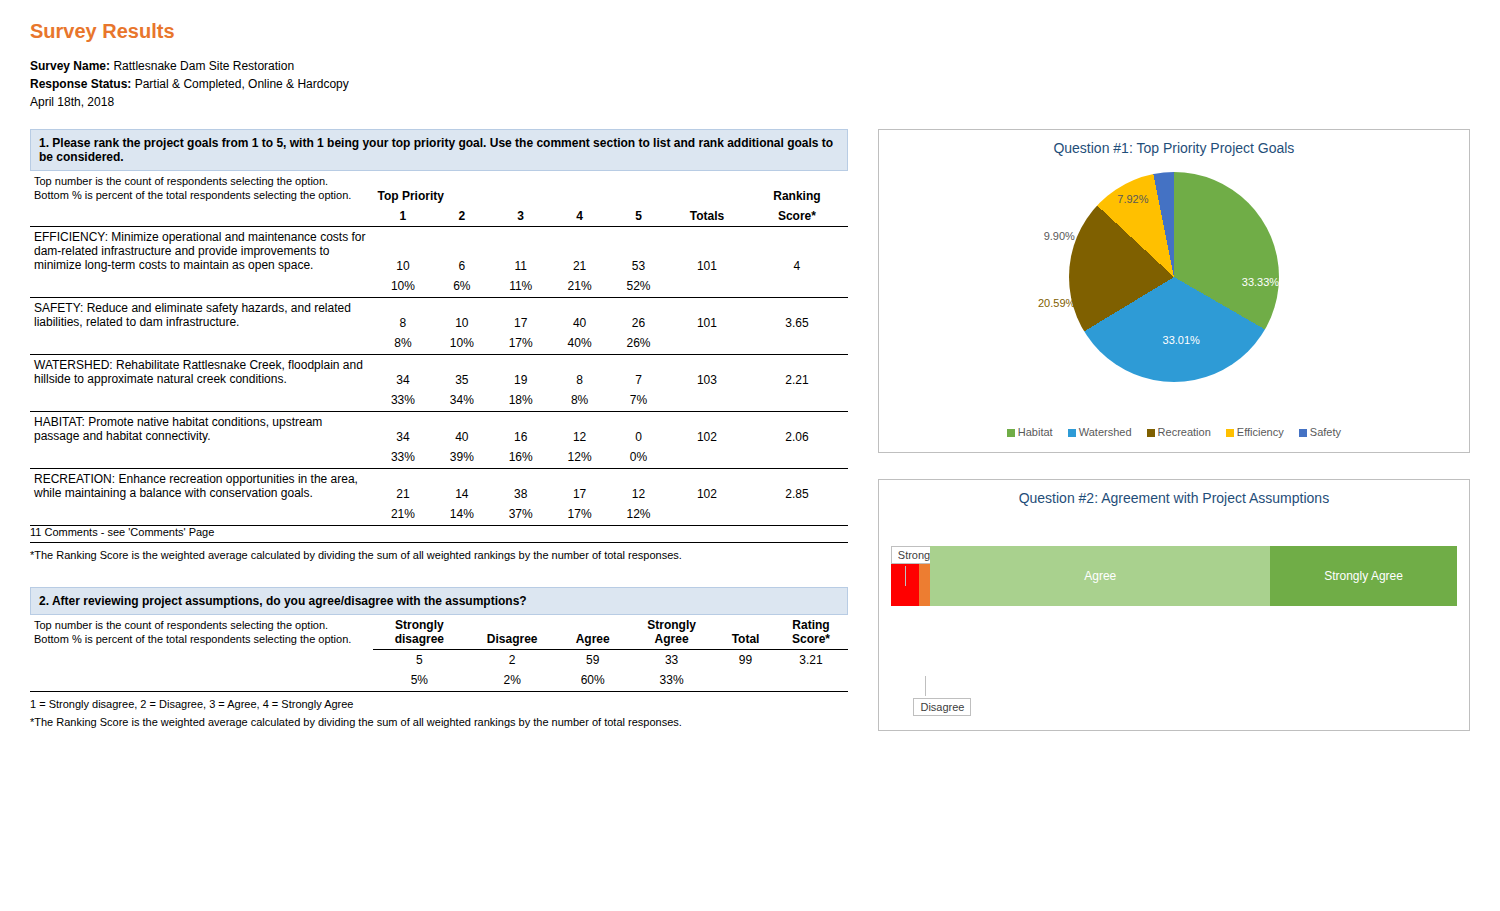Survey Results
Survey Name: Rattlesnake Dam Site Restoration
Response Status: Partial & Completed, Online & Hardcopy
April 18th, 2018
1. Please rank the project goals from 1 to 5, with 1 being your top priority goal. Use the comment section to list and rank additional goals to be considered.
| Top number is the count of respondents selecting the option. Bottom % is percent of the total respondents selecting the option. | Top Priority | | Ranking |
| | 1 | 2 | 3 | 4 | 5 | Totals | Score* |
| EFFICIENCY: Minimize operational and maintenance costs for dam-related infrastructure and provide improvements to minimize long-term costs to maintain as open space. | 10 | 6 | 11 | 21 | 53 | 101 | 4 |
| | 10% | 6% | 11% | 21% | 52% | | |
| SAFETY: Reduce and eliminate safety hazards, and related liabilities, related to dam infrastructure. | 8 | 10 | 17 | 40 | 26 | 101 | 3.65 |
| | 8% | 10% | 17% | 40% | 26% | | |
| WATERSHED: Rehabilitate Rattlesnake Creek, floodplain and hillside to approximate natural creek conditions. | 34 | 35 | 19 | 8 | 7 | 103 | 2.21 |
| | 33% | 34% | 18% | 8% | 7% | | |
| HABITAT: Promote native habitat conditions, upstream passage and habitat connectivity. | 34 | 40 | 16 | 12 | 0 | 102 | 2.06 |
| | 33% | 39% | 16% | 12% | 0% | | |
| RECREATION: Enhance recreation opportunities in the area, while maintaining a balance with conservation goals. | 21 | 14 | 38 | 17 | 12 | 102 | 2.85 |
| | 21% | 14% | 37% | 17% | 12% | | |
11 Comments - see 'Comments' Page
*The Ranking Score is the weighted average calculated by dividing the sum of all weighted rankings by the number of total responses.
2. After reviewing project assumptions, do you agree/disagree with the assumptions?
| Top number is the count of respondents selecting the option. Bottom % is percent of the total respondents selecting the option. | Strongly disagree | Disagree | Agree | Strongly Agree | Total | Rating Score* |
| | 5 | 2 | 59 | 33 | 99 | 3.21 |
| | 5% | 2% | 60% | 33% | | |
1 = Strongly disagree, 2 = Disagree, 3 = Agree, 4 = Strongly Agree
*The Ranking Score is the weighted average calculated by dividing the sum of all weighted rankings by the number of total responses.
Question #1: Top Priority Project Goals
7.92%
9.90%
20.59%
33.33%
33.01%
Habitat Watershed Recreation Efficiency Safety
Question #2: Agreement with Project Assumptions
Strongly Disagree
Agree
Strongly Agree
Disagree